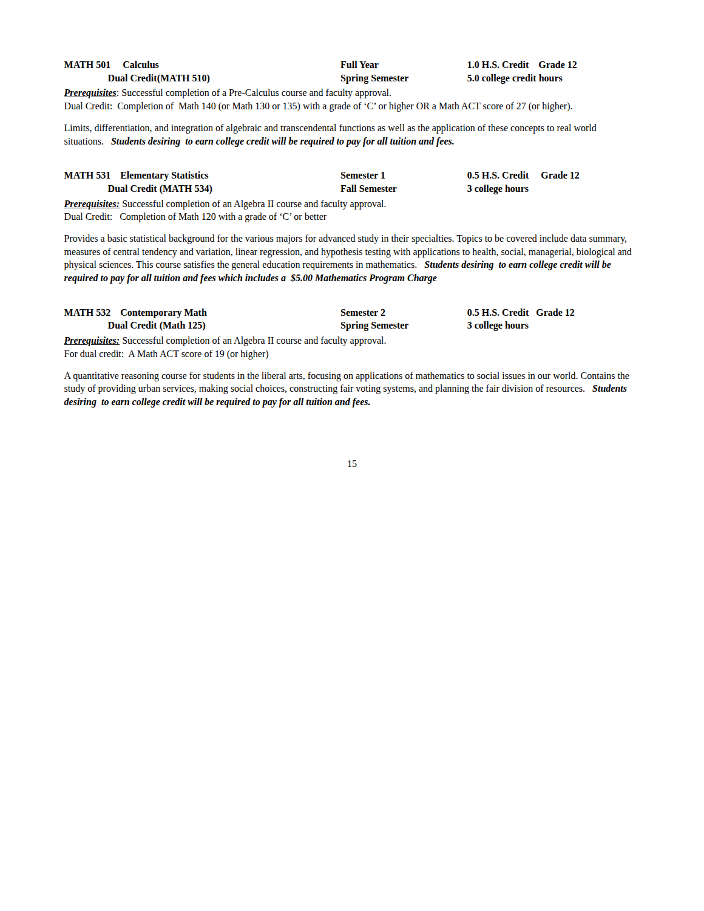MATH 501 Calculus Full Year 1.0 H.S. Credit Grade 12
Dual Credit(MATH 510) Spring Semester 5.0 college credit hours
Prerequisites: Successful completion of a Pre-Calculus course and faculty approval.
Dual Credit: Completion of Math 140 (or Math 130 or 135) with a grade of ‘C’ or higher OR a Math ACT score of 27 (or higher).
Limits, differentiation, and integration of algebraic and transcendental functions as well as the application of these concepts to real world situations. Students desiring to earn college credit will be required to pay for all tuition and fees.
MATH 531 Elementary Statistics Semester 1 0.5 H.S. Credit Grade 12
Dual Credit (MATH 534) Fall Semester 3 college hours
Prerequisites: Successful completion of an Algebra II course and faculty approval.
Dual Credit: Completion of Math 120 with a grade of ‘C’ or better
Provides a basic statistical background for the various majors for advanced study in their specialties. Topics to be covered include data summary, measures of central tendency and variation, linear regression, and hypothesis testing with applications to health, social, managerial, biological and physical sciences. This course satisfies the general education requirements in mathematics. Students desiring to earn college credit will be required to pay for all tuition and fees which includes a $5.00 Mathematics Program Charge
MATH 532 Contemporary Math Semester 2 0.5 H.S. Credit Grade 12
Dual Credit (Math 125) Spring Semester 3 college hours
Prerequisites: Successful completion of an Algebra II course and faculty approval.
For dual credit: A Math ACT score of 19 (or higher)
A quantitative reasoning course for students in the liberal arts, focusing on applications of mathematics to social issues in our world. Contains the study of providing urban services, making social choices, constructing fair voting systems, and planning the fair division of resources. Students desiring to earn college credit will be required to pay for all tuition and fees.
15